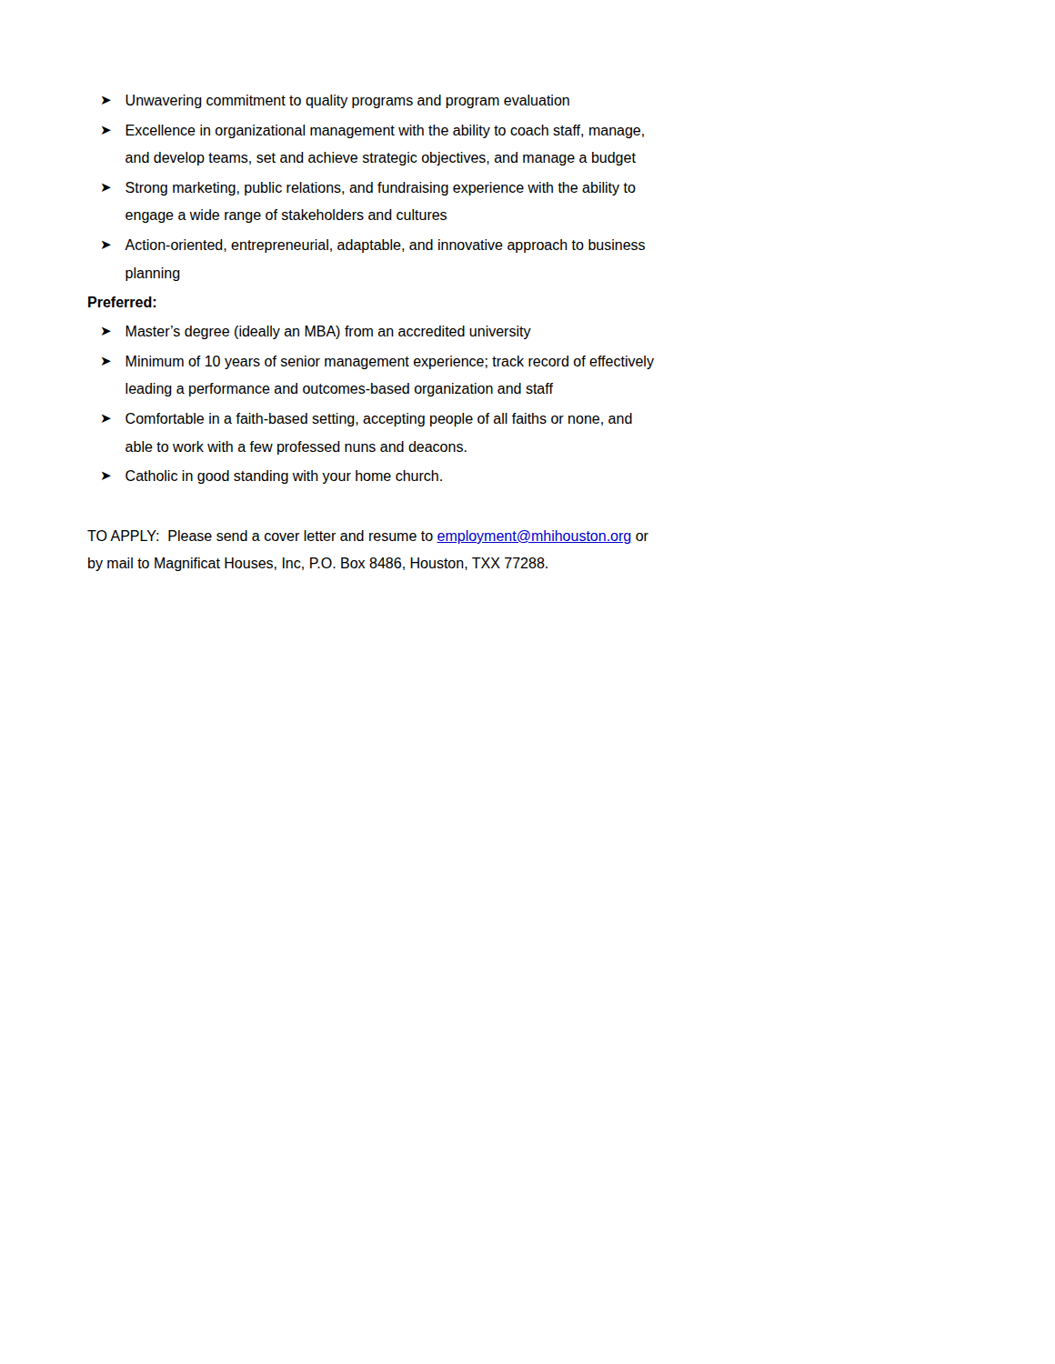Unwavering commitment to quality programs and program evaluation
Excellence in organizational management with the ability to coach staff, manage, and develop teams, set and achieve strategic objectives, and manage a budget
Strong marketing, public relations, and fundraising experience with the ability to engage a wide range of stakeholders and cultures
Action-oriented, entrepreneurial, adaptable, and innovative approach to business planning
Preferred:
Master’s degree (ideally an MBA) from an accredited university
Minimum of 10 years of senior management experience; track record of effectively leading a performance and outcomes-based organization and staff
Comfortable in a faith-based setting, accepting people of all faiths or none, and able to work with a few professed nuns and deacons.
Catholic in good standing with your home church.
TO APPLY: Please send a cover letter and resume to employment@mhihouston.org or by mail to Magnificat Houses, Inc, P.O. Box 8486, Houston, TXX 77288.